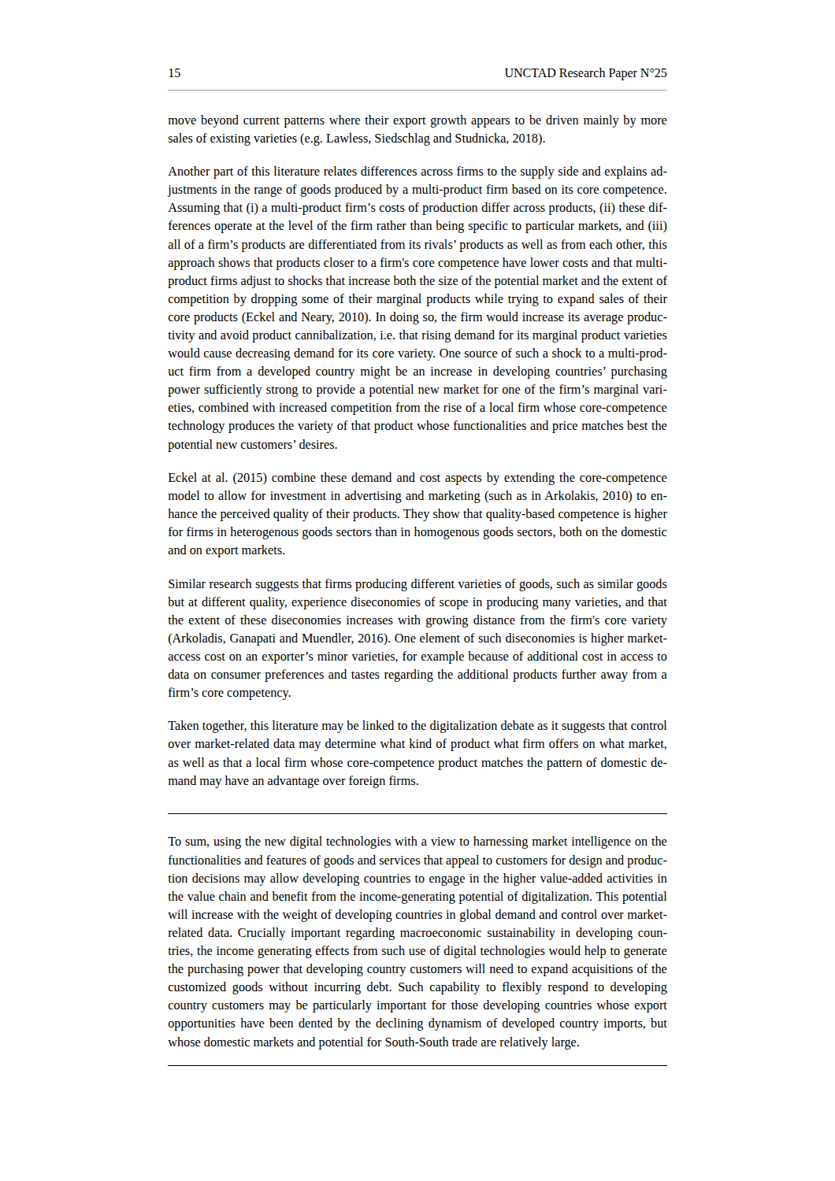15 UNCTAD Research Paper N°25
move beyond current patterns where their export growth appears to be driven mainly by more sales of existing varieties (e.g. Lawless, Siedschlag and Studnicka, 2018).
Another part of this literature relates differences across firms to the supply side and explains adjustments in the range of goods produced by a multi-product firm based on its core competence. Assuming that (i) a multi-product firm’s costs of production differ across products, (ii) these differences operate at the level of the firm rather than being specific to particular markets, and (iii) all of a firm’s products are differentiated from its rivals’ products as well as from each other, this approach shows that products closer to a firm's core competence have lower costs and that multi-product firms adjust to shocks that increase both the size of the potential market and the extent of competition by dropping some of their marginal products while trying to expand sales of their core products (Eckel and Neary, 2010). In doing so, the firm would increase its average productivity and avoid product cannibalization, i.e. that rising demand for its marginal product varieties would cause decreasing demand for its core variety. One source of such a shock to a multi-product firm from a developed country might be an increase in developing countries’ purchasing power sufficiently strong to provide a potential new market for one of the firm’s marginal varieties, combined with increased competition from the rise of a local firm whose core-competence technology produces the variety of that product whose functionalities and price matches best the potential new customers’ desires.
Eckel at al. (2015) combine these demand and cost aspects by extending the core-competence model to allow for investment in advertising and marketing (such as in Arkolakis, 2010) to enhance the perceived quality of their products. They show that quality-based competence is higher for firms in heterogenous goods sectors than in homogenous goods sectors, both on the domestic and on export markets.
Similar research suggests that firms producing different varieties of goods, such as similar goods but at different quality, experience diseconomies of scope in producing many varieties, and that the extent of these diseconomies increases with growing distance from the firm's core variety (Arkoladis, Ganapati and Muendler, 2016). One element of such diseconomies is higher market-access cost on an exporter’s minor varieties, for example because of additional cost in access to data on consumer preferences and tastes regarding the additional products further away from a firm’s core competency.
Taken together, this literature may be linked to the digitalization debate as it suggests that control over market-related data may determine what kind of product what firm offers on what market, as well as that a local firm whose core-competence product matches the pattern of domestic demand may have an advantage over foreign firms.
To sum, using the new digital technologies with a view to harnessing market intelligence on the functionalities and features of goods and services that appeal to customers for design and production decisions may allow developing countries to engage in the higher value-added activities in the value chain and benefit from the income-generating potential of digitalization. This potential will increase with the weight of developing countries in global demand and control over market-related data. Crucially important regarding macroeconomic sustainability in developing countries, the income generating effects from such use of digital technologies would help to generate the purchasing power that developing country customers will need to expand acquisitions of the customized goods without incurring debt. Such capability to flexibly respond to developing country customers may be particularly important for those developing countries whose export opportunities have been dented by the declining dynamism of developed country imports, but whose domestic markets and potential for South-South trade are relatively large.